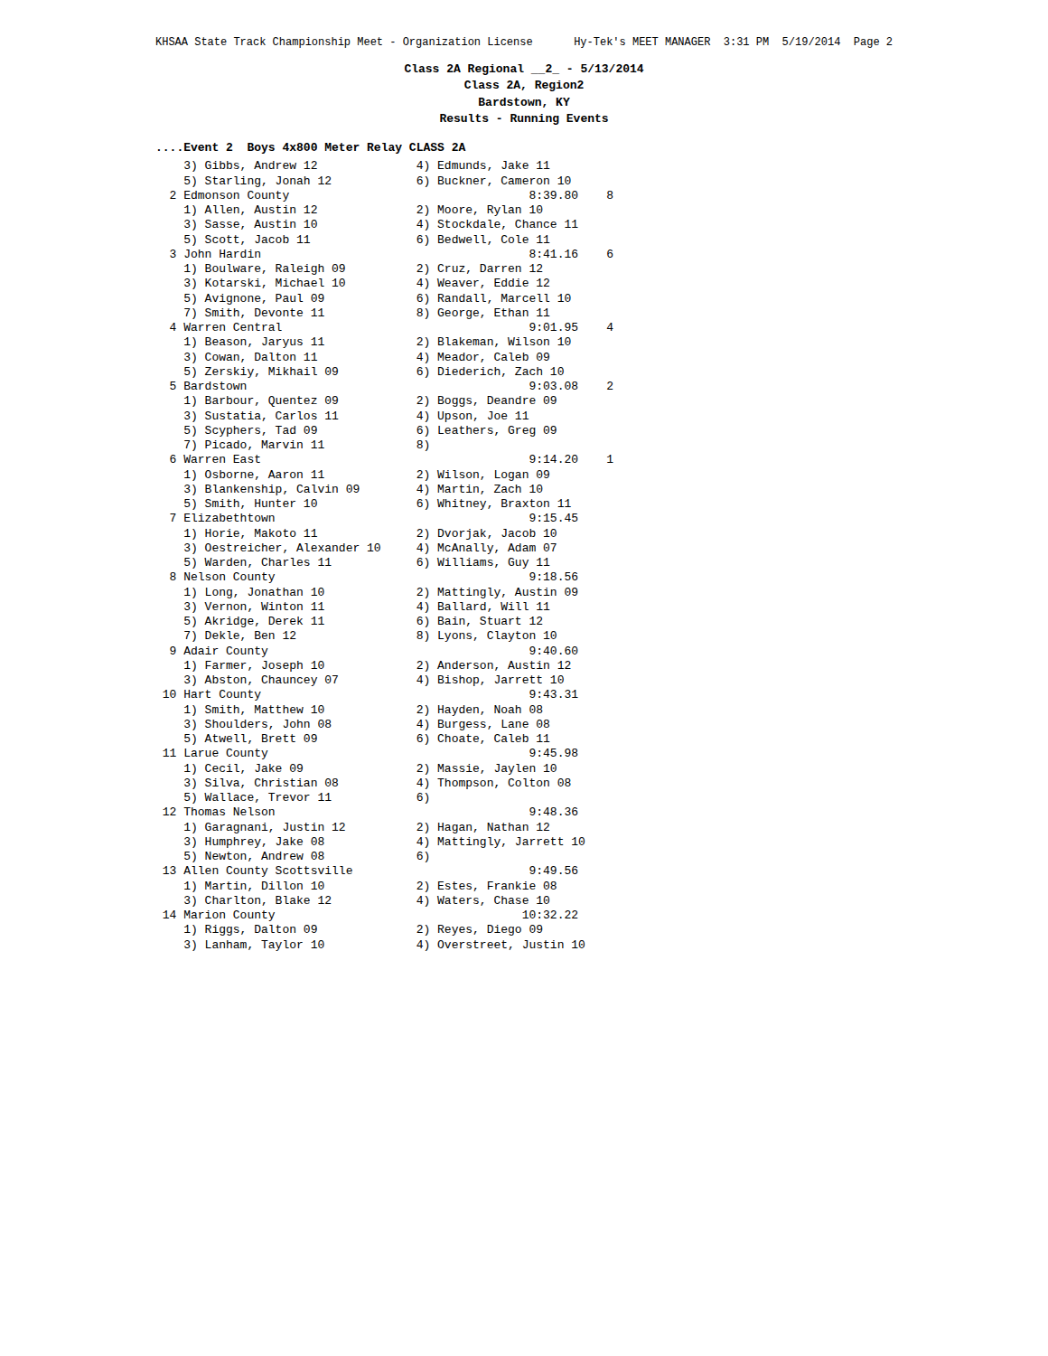KHSAA State Track Championship Meet - Organization License Hy-Tek's MEET MANAGER 3:31 PM 5/19/2014 Page 2
Class 2A Regional __2_ - 5/13/2014
Class 2A, Region2
Bardstown, KY
Results - Running Events
....Event 2 Boys 4x800 Meter Relay CLASS 2A
    3) Gibbs, Andrew 12              4) Edmunds, Jake 11
    5) Starling, Jonah 12            6) Buckner, Cameron 10
  2 Edmonson County                                  8:39.80    8
    1) Allen, Austin 12              2) Moore, Rylan 10
    3) Sasse, Austin 10              4) Stockdale, Chance 11
    5) Scott, Jacob 11               6) Bedwell, Cole 11
  3 John Hardin                                      8:41.16    6
    1) Boulware, Raleigh 09          2) Cruz, Darren 12
    3) Kotarski, Michael 10          4) Weaver, Eddie 12
    5) Avignone, Paul 09             6) Randall, Marcell 10
    7) Smith, Devonte 11             8) George, Ethan 11
  4 Warren Central                                   9:01.95    4
    1) Beason, Jaryus 11             2) Blakeman, Wilson 10
    3) Cowan, Dalton 11              4) Meador, Caleb 09
    5) Zerskiy, Mikhail 09           6) Diederich, Zach 10
  5 Bardstown                                        9:03.08    2
    1) Barbour, Quentez 09           2) Boggs, Deandre 09
    3) Sustatia, Carlos 11           4) Upson, Joe 11
    5) Scyphers, Tad 09              6) Leathers, Greg 09
    7) Picado, Marvin 11             8)
  6 Warren East                                      9:14.20    1
    1) Osborne, Aaron 11             2) Wilson, Logan 09
    3) Blankenship, Calvin 09        4) Martin, Zach 10
    5) Smith, Hunter 10              6) Whitney, Braxton 11
  7 Elizabethtown                                    9:15.45
    1) Horie, Makoto 11              2) Dvorjak, Jacob 10
    3) Oestreicher, Alexander 10     4) McAnally, Adam 07
    5) Warden, Charles 11            6) Williams, Guy 11
  8 Nelson County                                    9:18.56
    1) Long, Jonathan 10             2) Mattingly, Austin 09
    3) Vernon, Winton 11             4) Ballard, Will 11
    5) Akridge, Derek 11             6) Bain, Stuart 12
    7) Dekle, Ben 12                 8) Lyons, Clayton 10
  9 Adair County                                     9:40.60
    1) Farmer, Joseph 10             2) Anderson, Austin 12
    3) Abston, Chauncey 07           4) Bishop, Jarrett 10
 10 Hart County                                      9:43.31
    1) Smith, Matthew 10             2) Hayden, Noah 08
    3) Shoulders, John 08            4) Burgess, Lane 08
    5) Atwell, Brett 09              6) Choate, Caleb 11
 11 Larue County                                     9:45.98
    1) Cecil, Jake 09                2) Massie, Jaylen 10
    3) Silva, Christian 08           4) Thompson, Colton 08
    5) Wallace, Trevor 11            6)
 12 Thomas Nelson                                    9:48.36
    1) Garagnani, Justin 12          2) Hagan, Nathan 12
    3) Humphrey, Jake 08             4) Mattingly, Jarrett 10
    5) Newton, Andrew 08             6)
 13 Allen County Scottsville                         9:49.56
    1) Martin, Dillon 10             2) Estes, Frankie 08
    3) Charlton, Blake 12            4) Waters, Chase 10
 14 Marion County                                   10:32.22
    1) Riggs, Dalton 09              2) Reyes, Diego 09
    3) Lanham, Taylor 10             4) Overstreet, Justin 10